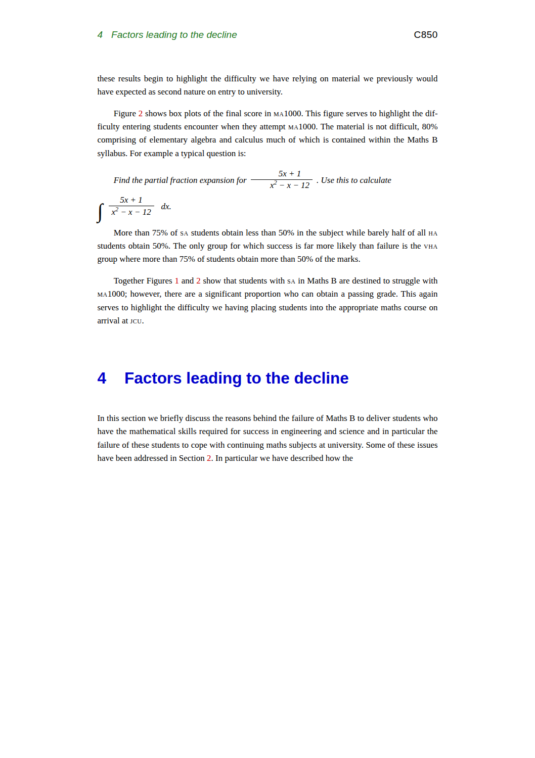4 Factors leading to the decline C850
these results begin to highlight the difficulty we have relying on material we previously would have expected as second nature on entry to university.
Figure 2 shows box plots of the final score in ma1000. This figure serves to highlight the difficulty entering students encounter when they attempt ma1000. The material is not difficult, 80% comprising of elementary algebra and calculus much of which is contained within the Maths B syllabus. For example a typical question is:
Find the partial fraction expansion for 5x + 1 x2 − x − 12 . Use this to calculate ∫ 5x + 1 x2 − x − 12 dx.
More than 75% of sa students obtain less than 50% in the subject while barely half of all ha students obtain 50%. The only group for which success is far more likely than failure is the vha group where more than 75% of students obtain more than 50% of the marks.
Together Figures 1 and 2 show that students with sa in Maths B are destined to struggle with ma1000; however, there are a significant proportion who can obtain a passing grade. This again serves to highlight the difficulty we having placing students into the appropriate maths course on arrival at jcu.
4 Factors leading to the decline
In this section we briefly discuss the reasons behind the failure of Maths B to deliver students who have the mathematical skills required for success in engineering and science and in particular the failure of these students to cope with continuing maths subjects at university. Some of these issues have been addressed in Section 2. In particular we have described how the